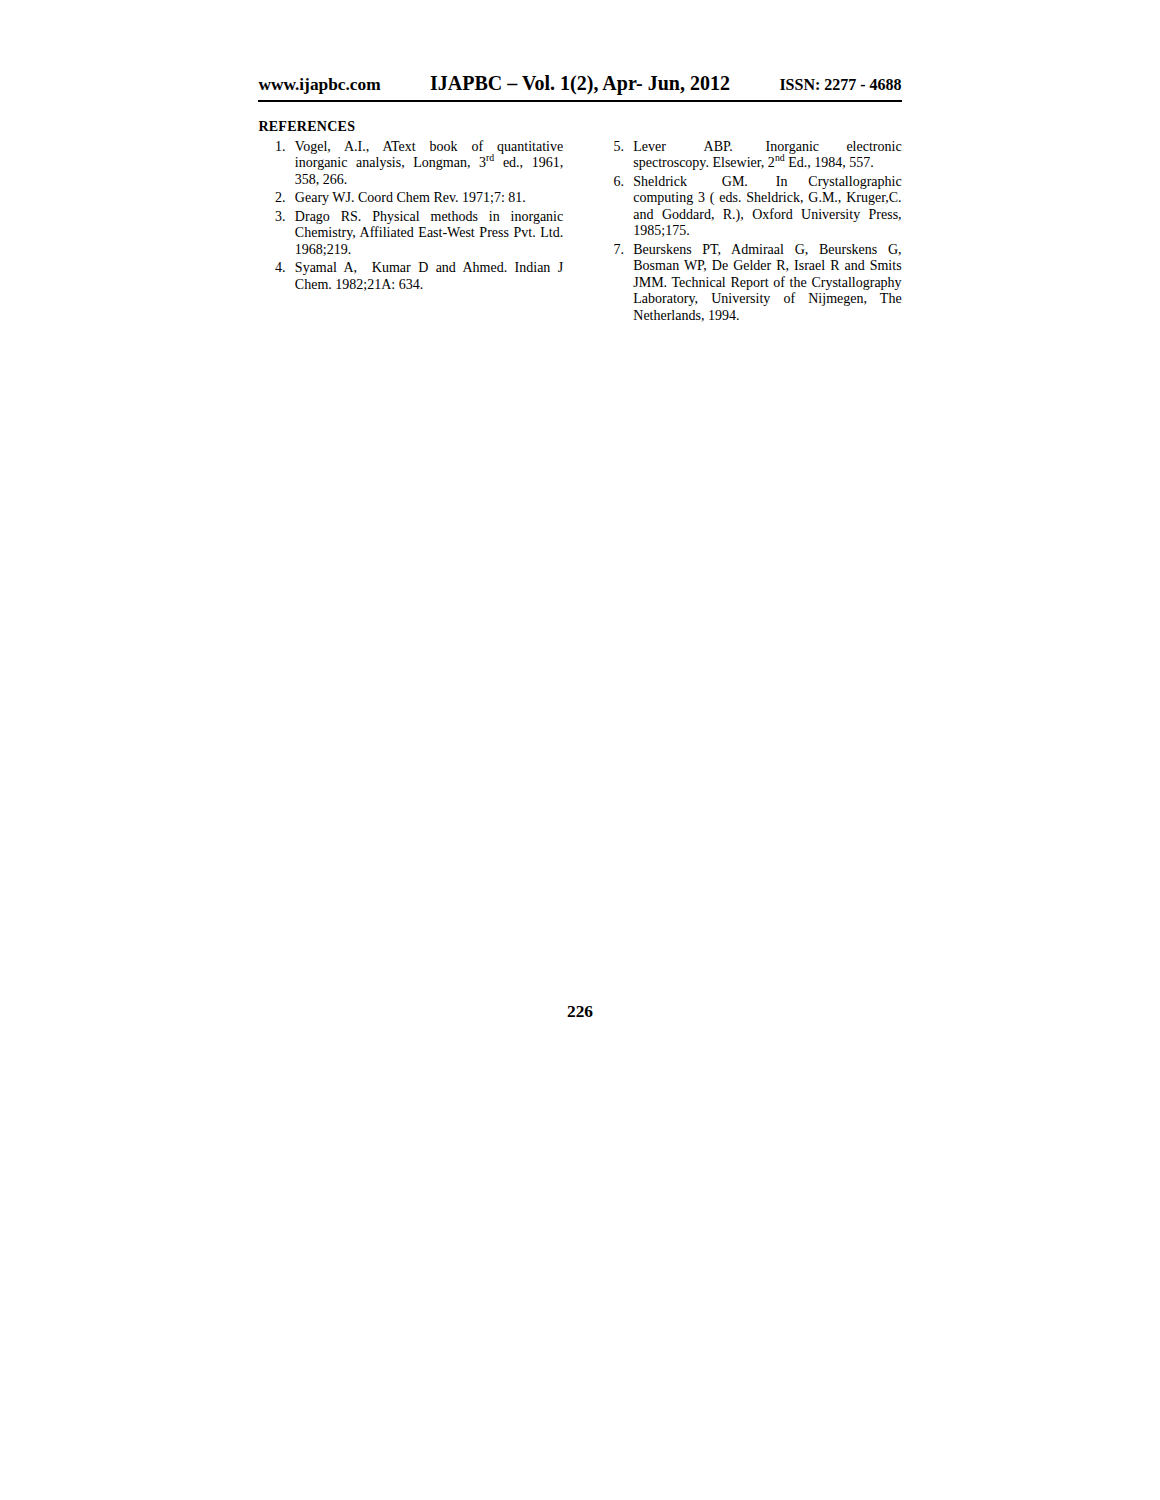www.ijapbc.com IJAPBC – Vol. 1(2), Apr- Jun, 2012 ISSN: 2277 - 4688
REFERENCES
Vogel, A.I., AText book of quantitative inorganic analysis, Longman, 3rd ed., 1961, 358, 266.
Geary WJ. Coord Chem Rev. 1971;7: 81.
Drago RS. Physical methods in inorganic Chemistry, Affiliated East-West Press Pvt. Ltd. 1968;219.
Syamal A, Kumar D and Ahmed. Indian J Chem. 1982;21A: 634.
Lever ABP. Inorganic electronic spectroscopy. Elsewier, 2nd Ed., 1984, 557.
Sheldrick GM. In Crystallographic computing 3 ( eds. Sheldrick, G.M., Kruger,C. and Goddard, R.), Oxford University Press, 1985;175.
Beurskens PT, Admiraal G, Beurskens G, Bosman WP, De Gelder R, Israel R and Smits JMM. Technical Report of the Crystallography Laboratory, University of Nijmegen, The Netherlands, 1994.
226